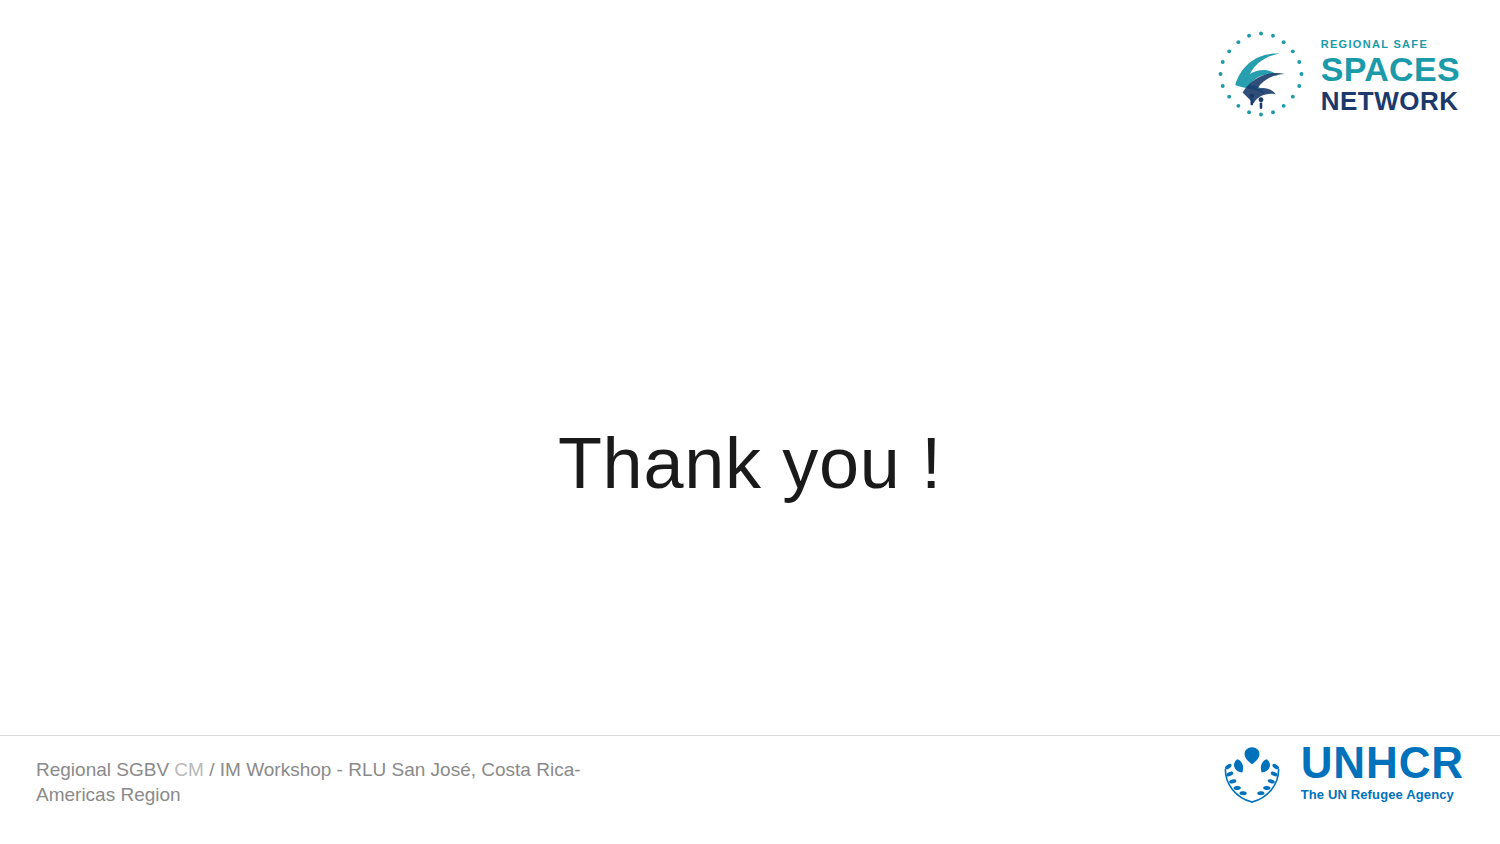Regional Safe
Spaces
Network
Thank you !
Regional SGBV CM / IM Workshop - RLU San José, Costa Rica‑
Americas Region
UNHCR
The UN Refugee Agency